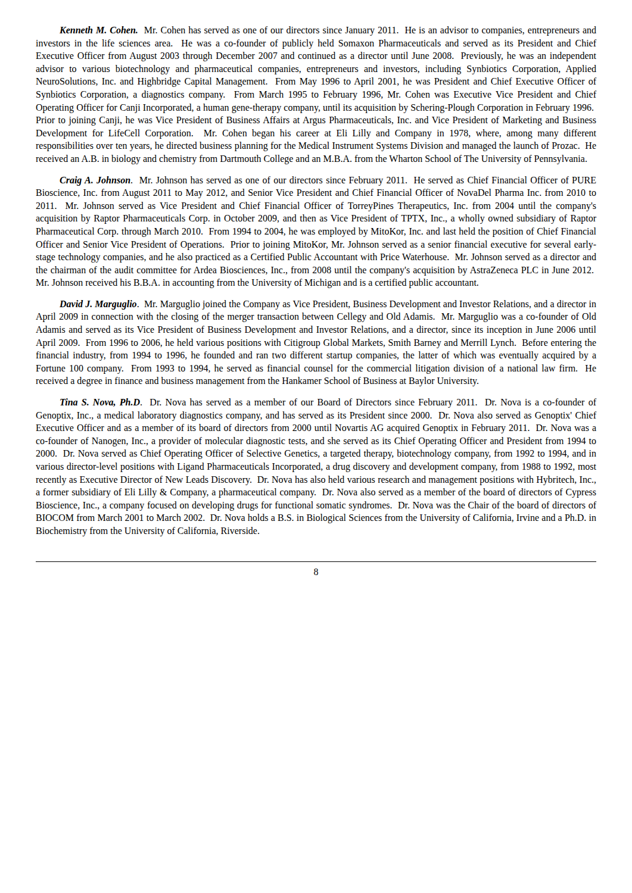Kenneth M. Cohen. Mr. Cohen has served as one of our directors since January 2011. He is an advisor to companies, entrepreneurs and investors in the life sciences area. He was a co-founder of publicly held Somaxon Pharmaceuticals and served as its President and Chief Executive Officer from August 2003 through December 2007 and continued as a director until June 2008. Previously, he was an independent advisor to various biotechnology and pharmaceutical companies, entrepreneurs and investors, including Synbiotics Corporation, Applied NeuroSolutions, Inc. and Highbridge Capital Management. From May 1996 to April 2001, he was President and Chief Executive Officer of Synbiotics Corporation, a diagnostics company. From March 1995 to February 1996, Mr. Cohen was Executive Vice President and Chief Operating Officer for Canji Incorporated, a human gene-therapy company, until its acquisition by Schering-Plough Corporation in February 1996. Prior to joining Canji, he was Vice President of Business Affairs at Argus Pharmaceuticals, Inc. and Vice President of Marketing and Business Development for LifeCell Corporation. Mr. Cohen began his career at Eli Lilly and Company in 1978, where, among many different responsibilities over ten years, he directed business planning for the Medical Instrument Systems Division and managed the launch of Prozac. He received an A.B. in biology and chemistry from Dartmouth College and an M.B.A. from the Wharton School of The University of Pennsylvania.
Craig A. Johnson. Mr. Johnson has served as one of our directors since February 2011. He served as Chief Financial Officer of PURE Bioscience, Inc. from August 2011 to May 2012, and Senior Vice President and Chief Financial Officer of NovaDel Pharma Inc. from 2010 to 2011. Mr. Johnson served as Vice President and Chief Financial Officer of TorreyPines Therapeutics, Inc. from 2004 until the company's acquisition by Raptor Pharmaceuticals Corp. in October 2009, and then as Vice President of TPTX, Inc., a wholly owned subsidiary of Raptor Pharmaceutical Corp. through March 2010. From 1994 to 2004, he was employed by MitoKor, Inc. and last held the position of Chief Financial Officer and Senior Vice President of Operations. Prior to joining MitoKor, Mr. Johnson served as a senior financial executive for several early-stage technology companies, and he also practiced as a Certified Public Accountant with Price Waterhouse. Mr. Johnson served as a director and the chairman of the audit committee for Ardea Biosciences, Inc., from 2008 until the company's acquisition by AstraZeneca PLC in June 2012. Mr. Johnson received his B.B.A. in accounting from the University of Michigan and is a certified public accountant.
David J. Marguglio. Mr. Marguglio joined the Company as Vice President, Business Development and Investor Relations, and a director in April 2009 in connection with the closing of the merger transaction between Cellegy and Old Adamis. Mr. Marguglio was a co-founder of Old Adamis and served as its Vice President of Business Development and Investor Relations, and a director, since its inception in June 2006 until April 2009. From 1996 to 2006, he held various positions with Citigroup Global Markets, Smith Barney and Merrill Lynch. Before entering the financial industry, from 1994 to 1996, he founded and ran two different startup companies, the latter of which was eventually acquired by a Fortune 100 company. From 1993 to 1994, he served as financial counsel for the commercial litigation division of a national law firm. He received a degree in finance and business management from the Hankamer School of Business at Baylor University.
Tina S. Nova, Ph.D. Dr. Nova has served as a member of our Board of Directors since February 2011. Dr. Nova is a co-founder of Genoptix, Inc., a medical laboratory diagnostics company, and has served as its President since 2000. Dr. Nova also served as Genoptix' Chief Executive Officer and as a member of its board of directors from 2000 until Novartis AG acquired Genoptix in February 2011. Dr. Nova was a co-founder of Nanogen, Inc., a provider of molecular diagnostic tests, and she served as its Chief Operating Officer and President from 1994 to 2000. Dr. Nova served as Chief Operating Officer of Selective Genetics, a targeted therapy, biotechnology company, from 1992 to 1994, and in various director-level positions with Ligand Pharmaceuticals Incorporated, a drug discovery and development company, from 1988 to 1992, most recently as Executive Director of New Leads Discovery. Dr. Nova has also held various research and management positions with Hybritech, Inc., a former subsidiary of Eli Lilly & Company, a pharmaceutical company. Dr. Nova also served as a member of the board of directors of Cypress Bioscience, Inc., a company focused on developing drugs for functional somatic syndromes. Dr. Nova was the Chair of the board of directors of BIOCOM from March 2001 to March 2002. Dr. Nova holds a B.S. in Biological Sciences from the University of California, Irvine and a Ph.D. in Biochemistry from the University of California, Riverside.
8